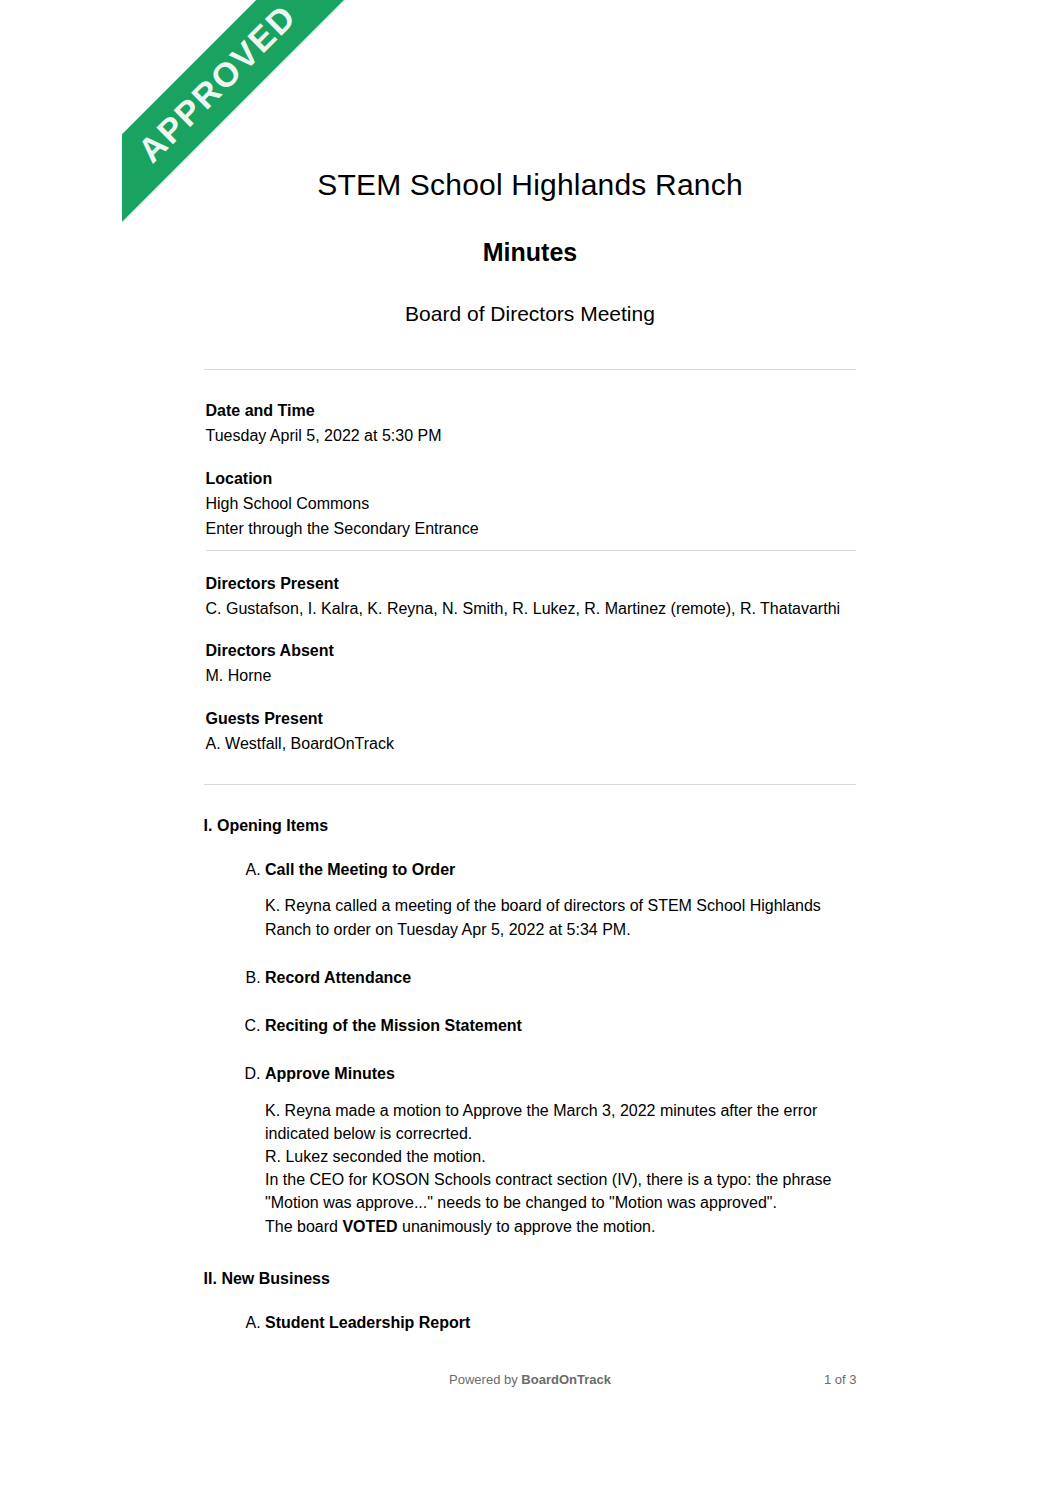APPROVED
STEM School Highlands Ranch
Minutes
Board of Directors Meeting
Date and Time
Tuesday April 5, 2022 at 5:30 PM
Location
High School Commons
Enter through the Secondary Entrance
Directors Present
C. Gustafson, I. Kalra, K. Reyna, N. Smith, R. Lukez, R. Martinez (remote), R. Thatavarthi
Directors Absent
M. Horne
Guests Present
A. Westfall, BoardOnTrack
I. Opening Items
Call the Meeting to Order
K. Reyna called a meeting of the board of directors of STEM School Highlands Ranch to order on Tuesday Apr 5, 2022 at 5:34 PM.
Record Attendance
Reciting of the Mission Statement
Approve Minutes
K. Reyna made a motion to Approve the March 3, 2022 minutes after the error indicated below is correcrted.
R. Lukez seconded the motion.
In the CEO for KOSON Schools contract section (IV), there is a typo: the phrase "Motion was approve..." needs to be changed to "Motion was approved".
The board VOTED unanimously to approve the motion.
II. New Business
Student Leadership Report
Powered by BoardOnTrack 1 of 3